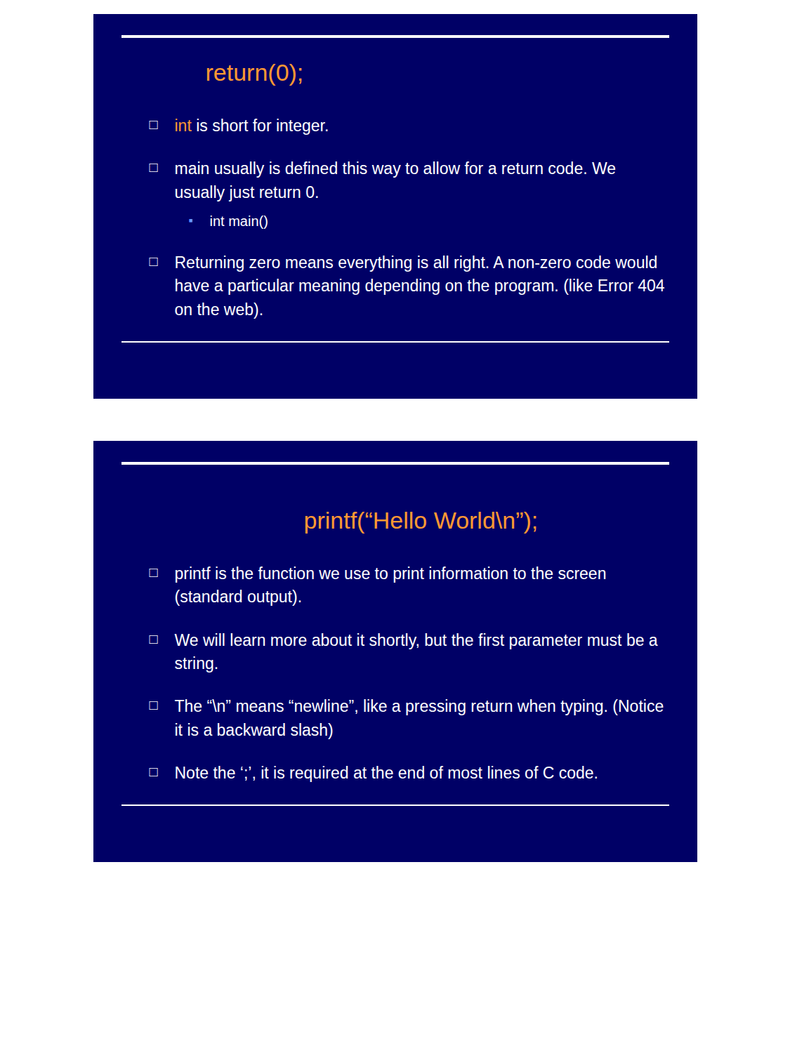return(0);
int is short for integer.
main usually is defined this way to allow for a return code. We usually just return 0.
int main()
Returning zero means everything is all right. A non-zero code would have a particular meaning depending on the program. (like Error 404 on the web).
printf(“Hello World\n”);
printf is the function we use to print information to the screen (standard output).
We will learn more about it shortly, but the first parameter must be a string.
The “\n” means “newline”, like a pressing return when typing. (Notice it is a backward slash)
Note the ‘;’, it is required at the end of most lines of C code.